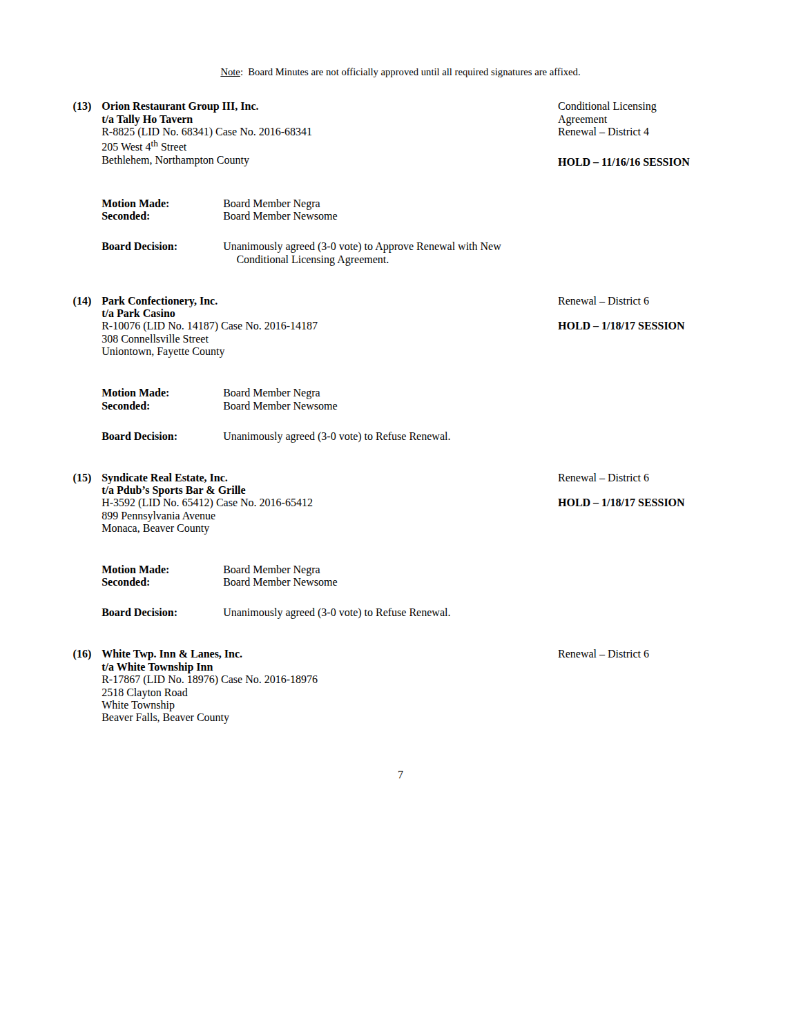Note: Board Minutes are not officially approved until all required signatures are affixed.
(13)
Orion Restaurant Group III, Inc.
t/a Tally Ho Tavern
R-8825 (LID No. 68341) Case No. 2016-68341
205 West 4th Street
Bethlehem, Northampton County
Conditional Licensing
Agreement
Renewal – District 4
HOLD – 11/16/16 SESSION
Motion Made:
Board Member Negra
Seconded:
Board Member Newsome
Board Decision:
Unanimously agreed (3-0 vote) to Approve Renewal with New
Conditional Licensing Agreement.
(14)
Park Confectionery, Inc.
t/a Park Casino
R-10076 (LID No. 14187) Case No. 2016-14187
308 Connellsville Street
Uniontown, Fayette County
Renewal – District 6
HOLD – 1/18/17 SESSION
Motion Made:
Board Member Negra
Seconded:
Board Member Newsome
Board Decision:
Unanimously agreed (3-0 vote) to Refuse Renewal.
(15)
Syndicate Real Estate, Inc.
t/a Pdub’s Sports Bar & Grille
H-3592 (LID No. 65412) Case No. 2016-65412
899 Pennsylvania Avenue
Monaca, Beaver County
Renewal – District 6
HOLD – 1/18/17 SESSION
Motion Made:
Board Member Negra
Seconded:
Board Member Newsome
Board Decision:
Unanimously agreed (3-0 vote) to Refuse Renewal.
(16)
White Twp. Inn & Lanes, Inc.
t/a White Township Inn
R-17867 (LID No. 18976) Case No. 2016-18976
2518 Clayton Road
White Township
Beaver Falls, Beaver County
Renewal – District 6
7